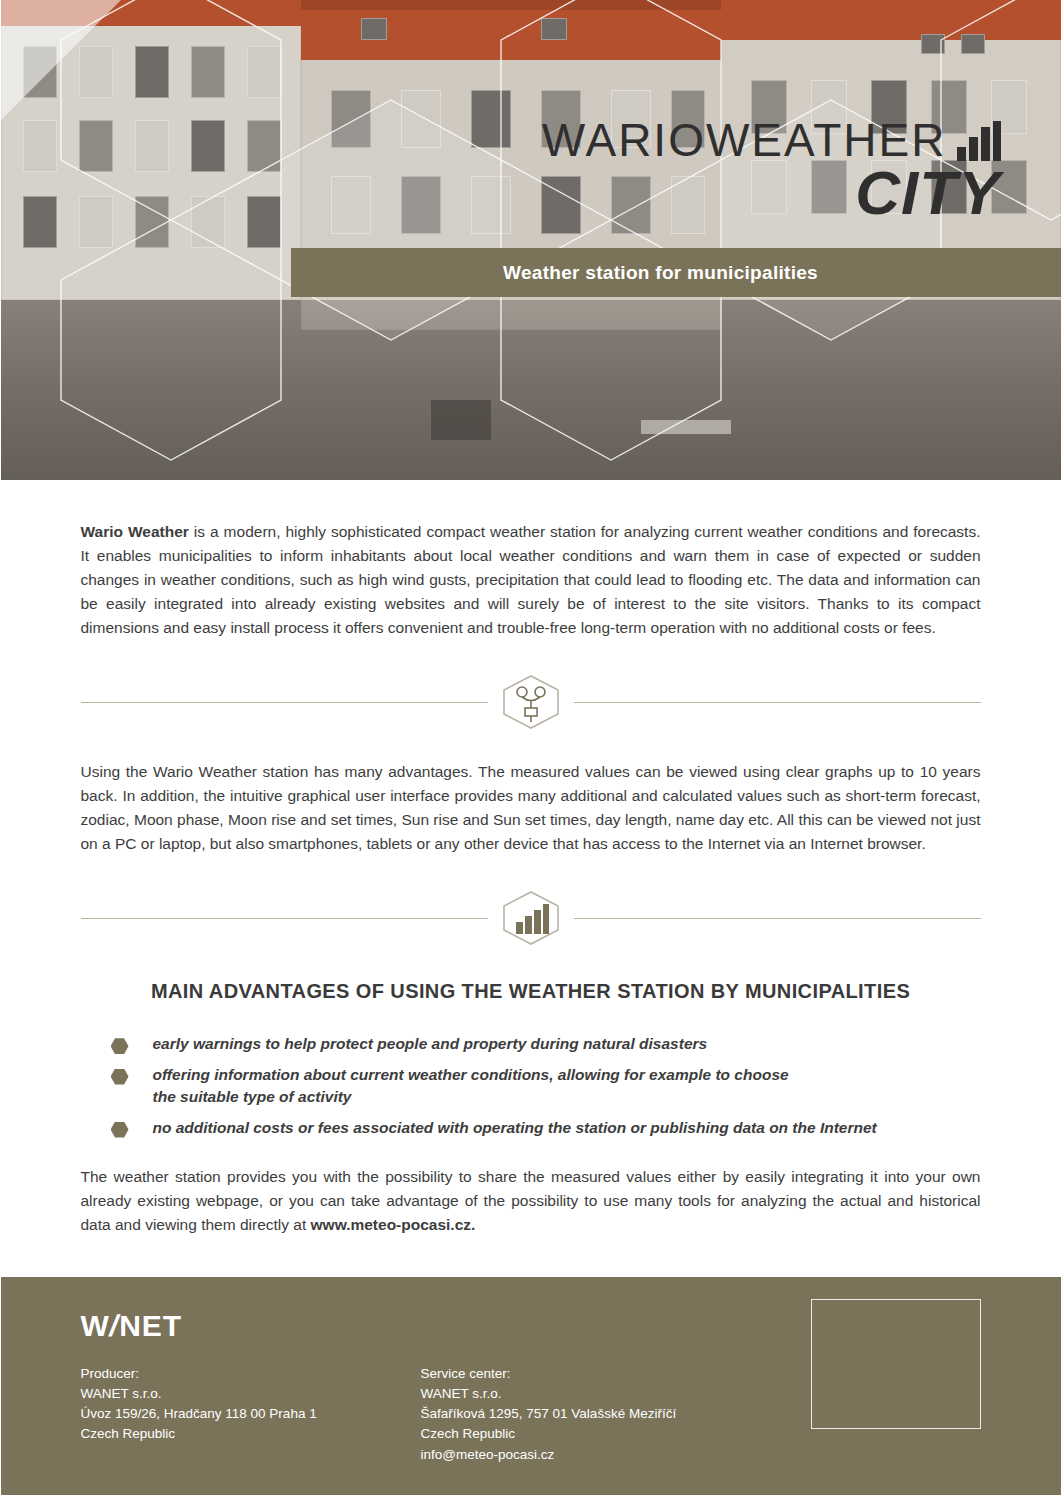WARIOWEATHER
CITY
Weather station for municipalities
Wario Weather is a modern, highly sophisticated compact weather station for analyzing current weather conditions and forecasts. It enables municipalities to inform inhabitants about local weather conditions and warn them in case of expected or sudden changes in weather conditions, such as high wind gusts, precipitation that could lead to flooding etc. The data and information can be easily integrated into already existing websites and will surely be of interest to the site visitors. Thanks to its compact dimensions and easy install process it offers convenient and trouble-free long-term operation with no additional costs or fees.
Using the Wario Weather station has many advantages. The measured values can be viewed using clear graphs up to 10 years back. In addition, the intuitive graphical user interface provides many additional and calculated values such as short-term forecast, zodiac, Moon phase, Moon rise and set times, Sun rise and Sun set times, day length, name day etc. All this can be viewed not just on a PC or laptop, but also smartphones, tablets or any other device that has access to the Internet via an Internet browser.
MAIN ADVANTAGES OF USING THE WEATHER STATION BY MUNICIPALITIES
early warnings to help protect people and property during natural disasters
offering information about current weather conditions, allowing for example to choose
the suitable type of activity
no additional costs or fees associated with operating the station or publishing data on the Internet
The weather station provides you with the possibility to share the measured values either by easily integrating it into your own already existing webpage, or you can take advantage of the possibility to use many tools for analyzing the actual and historical data and viewing them directly at www.meteo-pocasi.cz.
W/NET
Producer:
WANET s.r.o.
Úvoz 159/26, Hradčany 118 00 Praha 1
Czech Republic
Service center:
WANET s.r.o.
Šafaříková 1295, 757 01 Valašské Meziříčí
Czech Republic
info@meteo-pocasi.cz